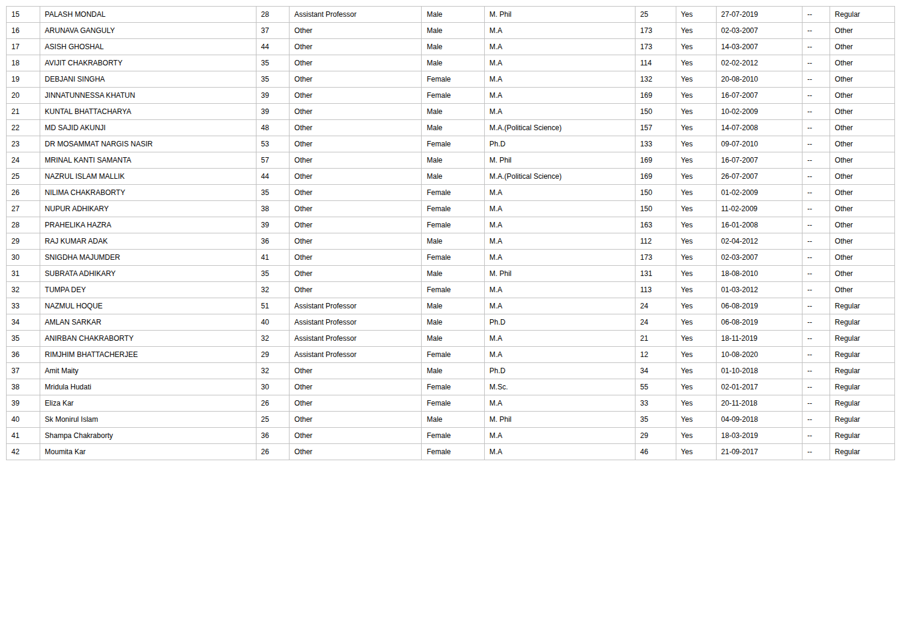| 15 | PALASH MONDAL | 28 | Assistant Professor | Male | M. Phil | 25 | Yes | 27-07-2019 | -- | Regular |
| 16 | ARUNAVA GANGULY | 37 | Other | Male | M.A | 173 | Yes | 02-03-2007 | -- | Other |
| 17 | ASISH GHOSHAL | 44 | Other | Male | M.A | 173 | Yes | 14-03-2007 | -- | Other |
| 18 | AVIJIT CHAKRABORTY | 35 | Other | Male | M.A | 114 | Yes | 02-02-2012 | -- | Other |
| 19 | DEBJANI SINGHA | 35 | Other | Female | M.A | 132 | Yes | 20-08-2010 | -- | Other |
| 20 | JINNATUNNESSA KHATUN | 39 | Other | Female | M.A | 169 | Yes | 16-07-2007 | -- | Other |
| 21 | KUNTAL BHATTACHARYA | 39 | Other | Male | M.A | 150 | Yes | 10-02-2009 | -- | Other |
| 22 | MD SAJID AKUNJI | 48 | Other | Male | M.A.(Political Science) | 157 | Yes | 14-07-2008 | -- | Other |
| 23 | DR MOSAMMAT NARGIS NASIR | 53 | Other | Female | Ph.D | 133 | Yes | 09-07-2010 | -- | Other |
| 24 | MRINAL KANTI SAMANTA | 57 | Other | Male | M. Phil | 169 | Yes | 16-07-2007 | -- | Other |
| 25 | NAZRUL ISLAM MALLIK | 44 | Other | Male | M.A.(Political Science) | 169 | Yes | 26-07-2007 | -- | Other |
| 26 | NILIMA CHAKRABORTY | 35 | Other | Female | M.A | 150 | Yes | 01-02-2009 | -- | Other |
| 27 | NUPUR ADHIKARY | 38 | Other | Female | M.A | 150 | Yes | 11-02-2009 | -- | Other |
| 28 | PRAHELIKA HAZRA | 39 | Other | Female | M.A | 163 | Yes | 16-01-2008 | -- | Other |
| 29 | RAJ KUMAR ADAK | 36 | Other | Male | M.A | 112 | Yes | 02-04-2012 | -- | Other |
| 30 | SNIGDHA MAJUMDER | 41 | Other | Female | M.A | 173 | Yes | 02-03-2007 | -- | Other |
| 31 | SUBRATA ADHIKARY | 35 | Other | Male | M. Phil | 131 | Yes | 18-08-2010 | -- | Other |
| 32 | TUMPA DEY | 32 | Other | Female | M.A | 113 | Yes | 01-03-2012 | -- | Other |
| 33 | NAZMUL HOQUE | 51 | Assistant Professor | Male | M.A | 24 | Yes | 06-08-2019 | -- | Regular |
| 34 | AMLAN SARKAR | 40 | Assistant Professor | Male | Ph.D | 24 | Yes | 06-08-2019 | -- | Regular |
| 35 | ANIRBAN CHAKRABORTY | 32 | Assistant Professor | Male | M.A | 21 | Yes | 18-11-2019 | -- | Regular |
| 36 | RIMJHIM BHATTACHERJEE | 29 | Assistant Professor | Female | M.A | 12 | Yes | 10-08-2020 | -- | Regular |
| 37 | Amit Maity | 32 | Other | Male | Ph.D | 34 | Yes | 01-10-2018 | -- | Regular |
| 38 | Mridula Hudati | 30 | Other | Female | M.Sc. | 55 | Yes | 02-01-2017 | -- | Regular |
| 39 | Eliza Kar | 26 | Other | Female | M.A | 33 | Yes | 20-11-2018 | -- | Regular |
| 40 | Sk Monirul Islam | 25 | Other | Male | M. Phil | 35 | Yes | 04-09-2018 | -- | Regular |
| 41 | Shampa Chakraborty | 36 | Other | Female | M.A | 29 | Yes | 18-03-2019 | -- | Regular |
| 42 | Moumita Kar | 26 | Other | Female | M.A | 46 | Yes | 21-09-2017 | -- | Regular |